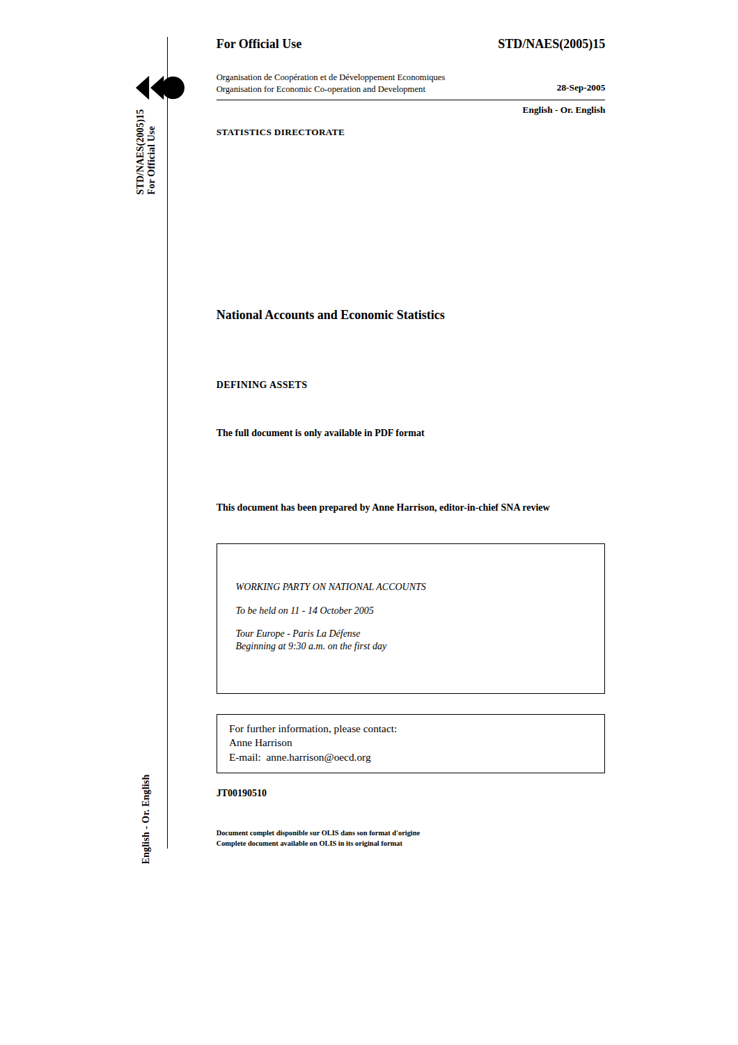STD/NAES(2005)15
For Official Use
English - Or. English
For Official Use
STD/NAES(2005)15
Organisation de Coopération et de Développement Economiques
Organisation for Economic Co-operation and Development
28-Sep-2005
English - Or. English
STATISTICS DIRECTORATE
National Accounts and Economic Statistics
DEFINING ASSETS
The full document is only available in PDF format
This document has been prepared by Anne Harrison, editor-in-chief SNA review
WORKING PARTY ON NATIONAL ACCOUNTS
To be held on 11 - 14 October 2005
Tour Europe - Paris La Défense
Beginning at 9:30 a.m. on the first day
For further information, please contact:
Anne Harrison
E-mail: anne.harrison@oecd.org
JT00190510
Document complet disponible sur OLIS dans son format d'origine
Complete document available on OLIS in its original format